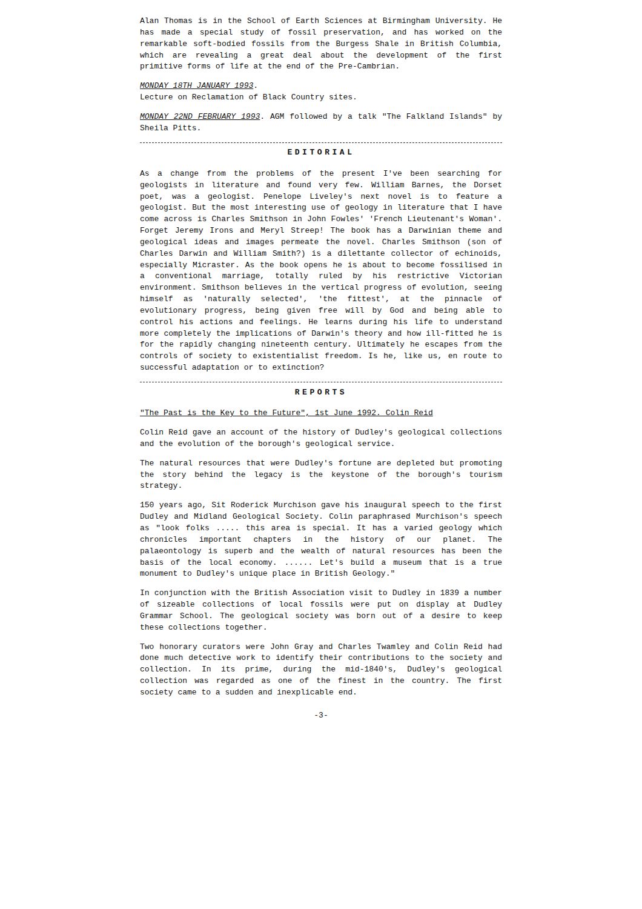Alan Thomas is in the School of Earth Sciences at Birmingham University. He has made a special study of fossil preservation, and has worked on the remarkable soft-bodied fossils from the Burgess Shale in British Columbia, which are revealing a great deal about the development of the first primitive forms of life at the end of the Pre-Cambrian.
MONDAY 18TH JANUARY 1993.
Lecture on Reclamation of Black Country sites.
MONDAY 22ND FEBRUARY 1993. AGM followed by a talk "The Falkland Islands" by Sheila Pitts.
EDITORIAL
As a change from the problems of the present I've been searching for geologists in literature and found very few. William Barnes, the Dorset poet, was a geologist. Penelope Liveley's next novel is to feature a geologist. But the most interesting use of geology in literature that I have come across is Charles Smithson in John Fowles' 'French Lieutenant's Woman'. Forget Jeremy Irons and Meryl Streep! The book has a Darwinian theme and geological ideas and images permeate the novel. Charles Smithson (son of Charles Darwin and William Smith?) is a dilettante collector of echinoids, especially Micraster. As the book opens he is about to become fossilised in a conventional marriage, totally ruled by his restrictive Victorian environment. Smithson believes in the vertical progress of evolution, seeing himself as 'naturally selected', 'the fittest', at the pinnacle of evolutionary progress, being given free will by God and being able to control his actions and feelings. He learns during his life to understand more completely the implications of Darwin's theory and how ill-fitted he is for the rapidly changing nineteenth century. Ultimately he escapes from the controls of society to existentialist freedom. Is he, like us, en route to successful adaptation or to extinction?
REPORTS
"The Past is the Key to the Future", 1st June 1992. Colin Reid
Colin Reid gave an account of the history of Dudley's geological collections and the evolution of the borough's geological service.
The natural resources that were Dudley's fortune are depleted but promoting the story behind the legacy is the keystone of the borough's tourism strategy.
150 years ago, Sit Roderick Murchison gave his inaugural speech to the first Dudley and Midland Geological Society. Colin paraphrased Murchison's speech as "look folks ..... this area is special. It has a varied geology which chronicles important chapters in the history of our planet. The palaeontology is superb and the wealth of natural resources has been the basis of the local economy. ...... Let's build a museum that is a true monument to Dudley's unique place in British Geology."
In conjunction with the British Association visit to Dudley in 1839 a number of sizeable collections of local fossils were put on display at Dudley Grammar School. The geological society was born out of a desire to keep these collections together.
Two honorary curators were John Gray and Charles Twamley and Colin Reid had done much detective work to identify their contributions to the society and collection. In its prime, during the mid-1840's, Dudley's geological collection was regarded as one of the finest in the country. The first society came to a sudden and inexplicable end.
-3-